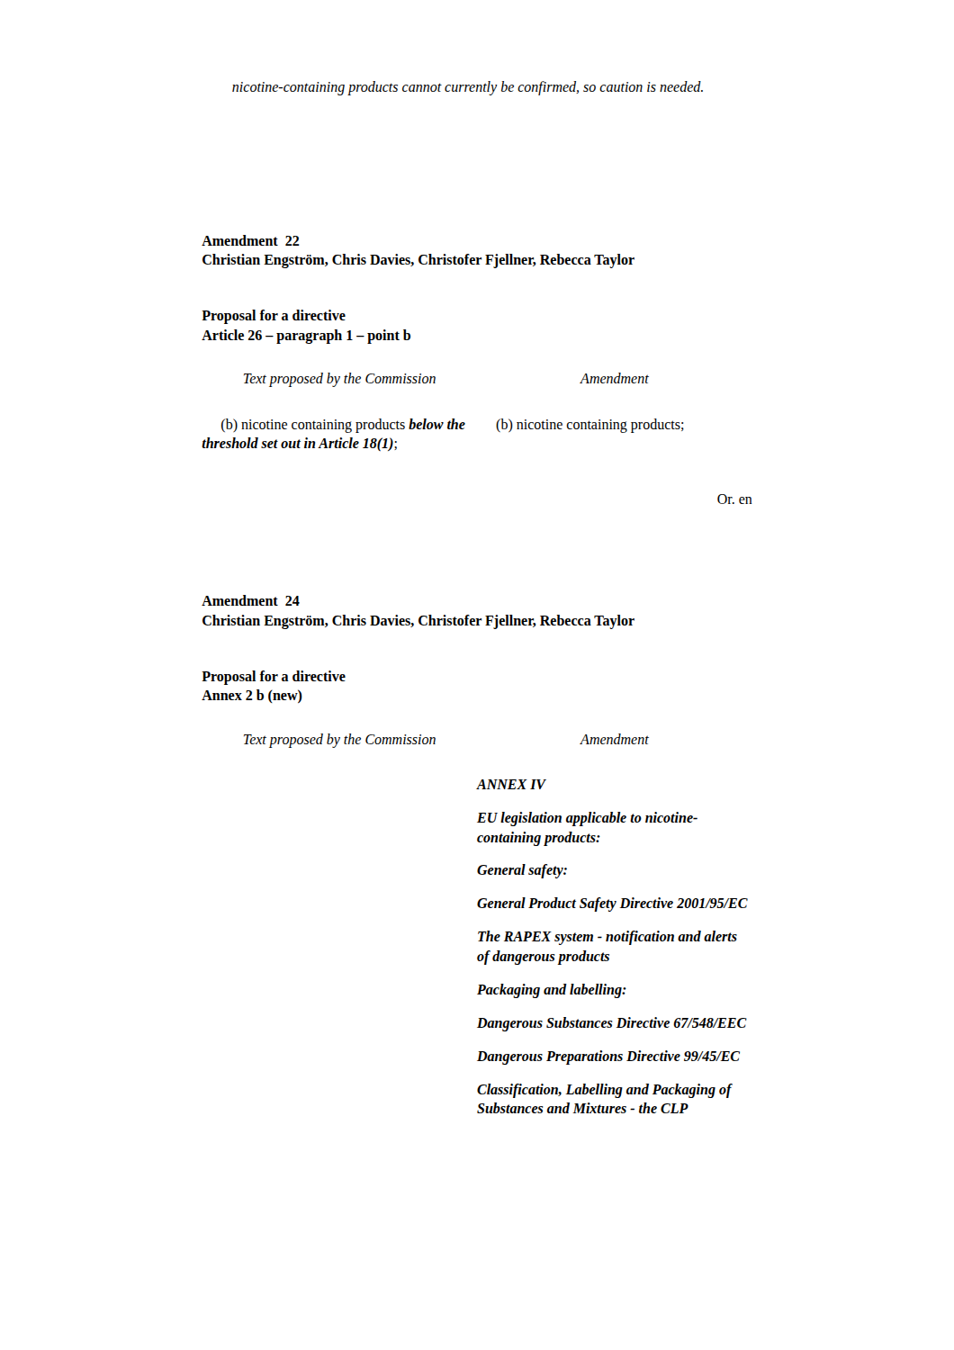nicotine-containing products cannot currently be confirmed, so caution is needed.
Amendment 22 Christian Engström, Chris Davies, Christofer Fjellner, Rebecca Taylor
Proposal for a directive Article 26 – paragraph 1 – point b
| Text proposed by the Commission (b) nicotine containing products below the threshold set out in Article 18(1) ; | Amendment (b) nicotine containing products; |
Or. en
Amendment 24 Christian Engström, Chris Davies, Christofer Fjellner, Rebecca Taylor
Proposal for a directive Annex 2 b (new)
| Text proposed by the Commission | Amendment ANNEX IV EU legislation applicable to nicotine-containing products: General safety: General Product Safety Directive 2001/95/EC The RAPEX system - notification and alerts of dangerous products Packaging and labelling: Dangerous Substances Directive 67/548/EEC Dangerous Preparations Directive 99/45/EC Classification, Labelling and Packaging of Substances and Mixtures - the CLP |